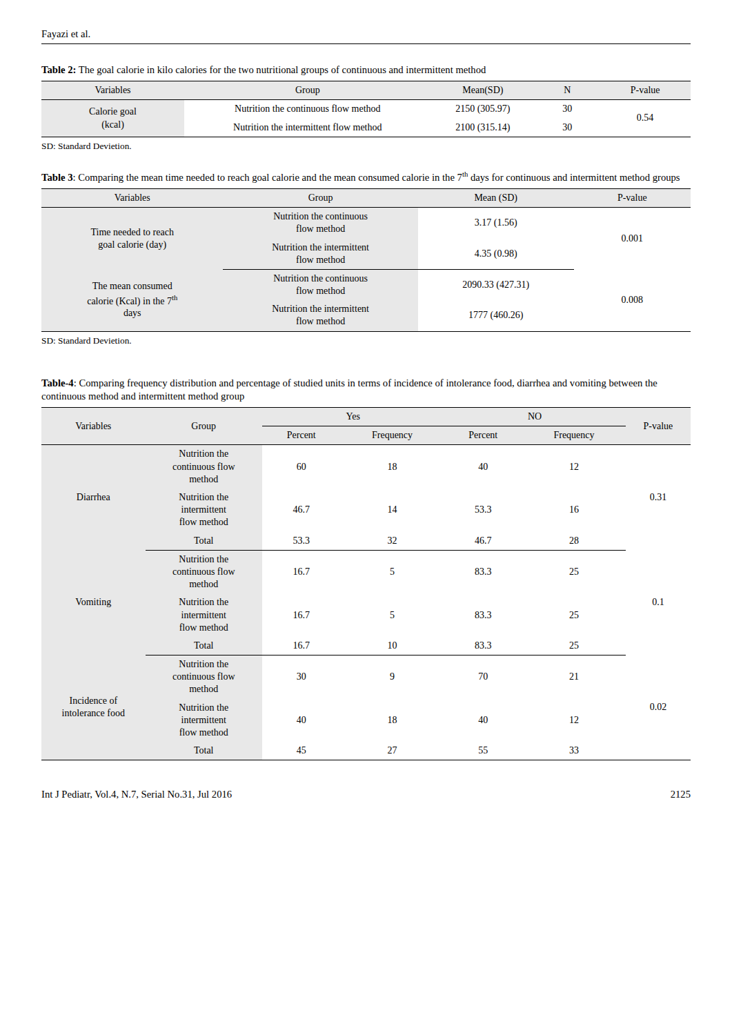Fayazi et al.
Table 2: The goal calorie in kilo calories for the two nutritional groups of continuous and intermittent method
| Variables | Group | Mean(SD) | N | P-value |
| --- | --- | --- | --- | --- |
| Calorie goal (kcal) | Nutrition the continuous flow method | 2150 (305.97) | 30 | 0.54 |
| Nutrition the intermittent flow method | 2100 (315.14) | 30 |
SD: Standard Devietion.
Table 3: Comparing the mean time needed to reach goal calorie and the mean consumed calorie in the 7th days for continuous and intermittent method groups
| Variables | Group | Mean (SD) | P-value |
| --- | --- | --- | --- |
| Time needed to reach goal calorie (day) | Nutrition the continuous flow method | 3.17 (1.56) | 0.001 |
| Nutrition the intermittent flow method | 4.35 (0.98) |
| The mean consumed calorie (Kcal) in the 7 th days | Nutrition the continuous flow method | 2090.33 (427.31) | 0.008 |
| Nutrition the intermittent flow method | 1777 (460.26) |
SD: Standard Devietion.
Table-4: Comparing frequency distribution and percentage of studied units in terms of incidence of intolerance food, diarrhea and vomiting between the continuous method and intermittent method group
| Variables | Group | Yes | NO | P-value |
| --- | --- | --- | --- | --- |
| Percent | Frequency | Percent | Frequency |
| Diarrhea | Nutrition the continuous flow method | 60 | 18 | 40 | 12 | 0.31 |
| Nutrition the intermittent flow method | 46.7 | 14 | 53.3 | 16 |
| Total | 53.3 | 32 | 46.7 | 28 |
| Vomiting | Nutrition the continuous flow method | 16.7 | 5 | 83.3 | 25 | 0.1 |
| Nutrition the intermittent flow method | 16.7 | 5 | 83.3 | 25 |
| Total | 16.7 | 10 | 83.3 | 25 |
| Incidence of intolerance food | Nutrition the continuous flow method | 30 | 9 | 70 | 21 | 0.02 |
| Nutrition the intermittent flow method | 40 | 18 | 40 | 12 |
| Total | 45 | 27 | 55 | 33 |
Int J Pediatr, Vol.4, N.7, Serial No.31, Jul 2016 2125